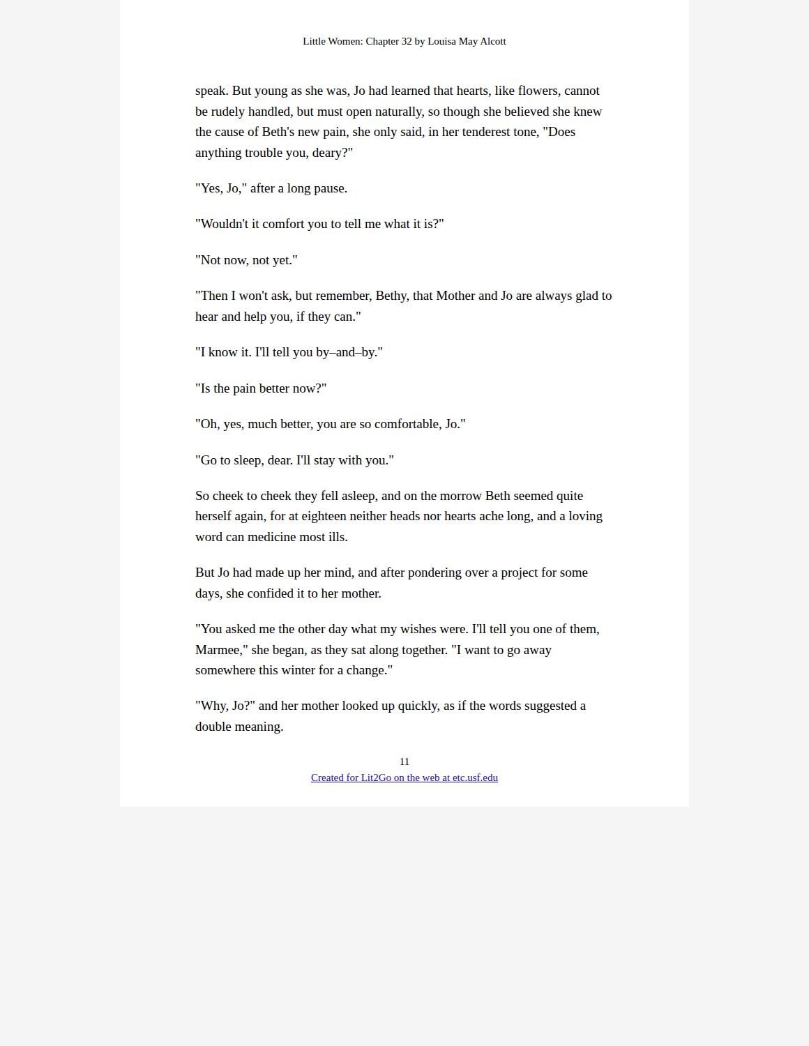Little Women: Chapter 32 by Louisa May Alcott
speak. But young as she was, Jo had learned that hearts, like flowers, cannot be rudely handled, but must open naturally, so though she believed she knew the cause of Beth's new pain, she only said, in her tenderest tone, "Does anything trouble you, deary?"
"Yes, Jo," after a long pause.
"Wouldn't it comfort you to tell me what it is?"
"Not now, not yet."
"Then I won't ask, but remember, Bethy, that Mother and Jo are always glad to hear and help you, if they can."
"I know it. I'll tell you by–and–by."
"Is the pain better now?"
"Oh, yes, much better, you are so comfortable, Jo."
"Go to sleep, dear. I'll stay with you."
So cheek to cheek they fell asleep, and on the morrow Beth seemed quite herself again, for at eighteen neither heads nor hearts ache long, and a loving word can medicine most ills.
But Jo had made up her mind, and after pondering over a project for some days, she confided it to her mother.
"You asked me the other day what my wishes were. I'll tell you one of them, Marmee," she began, as they sat along together. "I want to go away somewhere this winter for a change."
"Why, Jo?" and her mother looked up quickly, as if the words suggested a double meaning.
11
Created for Lit2Go on the web at etc.usf.edu